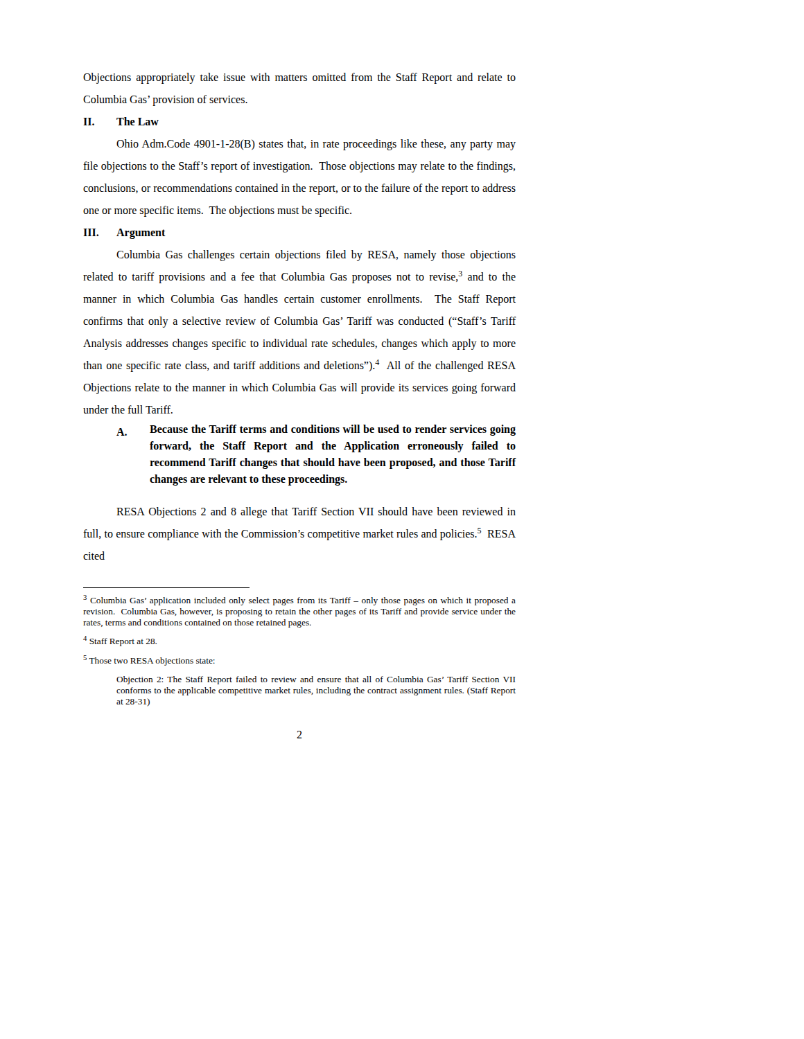Objections appropriately take issue with matters omitted from the Staff Report and relate to Columbia Gas’ provision of services.
II. The Law
Ohio Adm.Code 4901-1-28(B) states that, in rate proceedings like these, any party may file objections to the Staff’s report of investigation. Those objections may relate to the findings, conclusions, or recommendations contained in the report, or to the failure of the report to address one or more specific items. The objections must be specific.
III. Argument
Columbia Gas challenges certain objections filed by RESA, namely those objections related to tariff provisions and a fee that Columbia Gas proposes not to revise,3 and to the manner in which Columbia Gas handles certain customer enrollments. The Staff Report confirms that only a selective review of Columbia Gas’ Tariff was conducted (“Staff’s Tariff Analysis addresses changes specific to individual rate schedules, changes which apply to more than one specific rate class, and tariff additions and deletions”).4 All of the challenged RESA Objections relate to the manner in which Columbia Gas will provide its services going forward under the full Tariff.
A. Because the Tariff terms and conditions will be used to render services going forward, the Staff Report and the Application erroneously failed to recommend Tariff changes that should have been proposed, and those Tariff changes are relevant to these proceedings.
RESA Objections 2 and 8 allege that Tariff Section VII should have been reviewed in full, to ensure compliance with the Commission’s competitive market rules and policies.5 RESA cited
3 Columbia Gas’ application included only select pages from its Tariff – only those pages on which it proposed a revision. Columbia Gas, however, is proposing to retain the other pages of its Tariff and provide service under the rates, terms and conditions contained on those retained pages.
4 Staff Report at 28.
5 Those two RESA objections state:
Objection 2: The Staff Report failed to review and ensure that all of Columbia Gas’ Tariff Section VII conforms to the applicable competitive market rules, including the contract assignment rules. (Staff Report at 28-31)
2